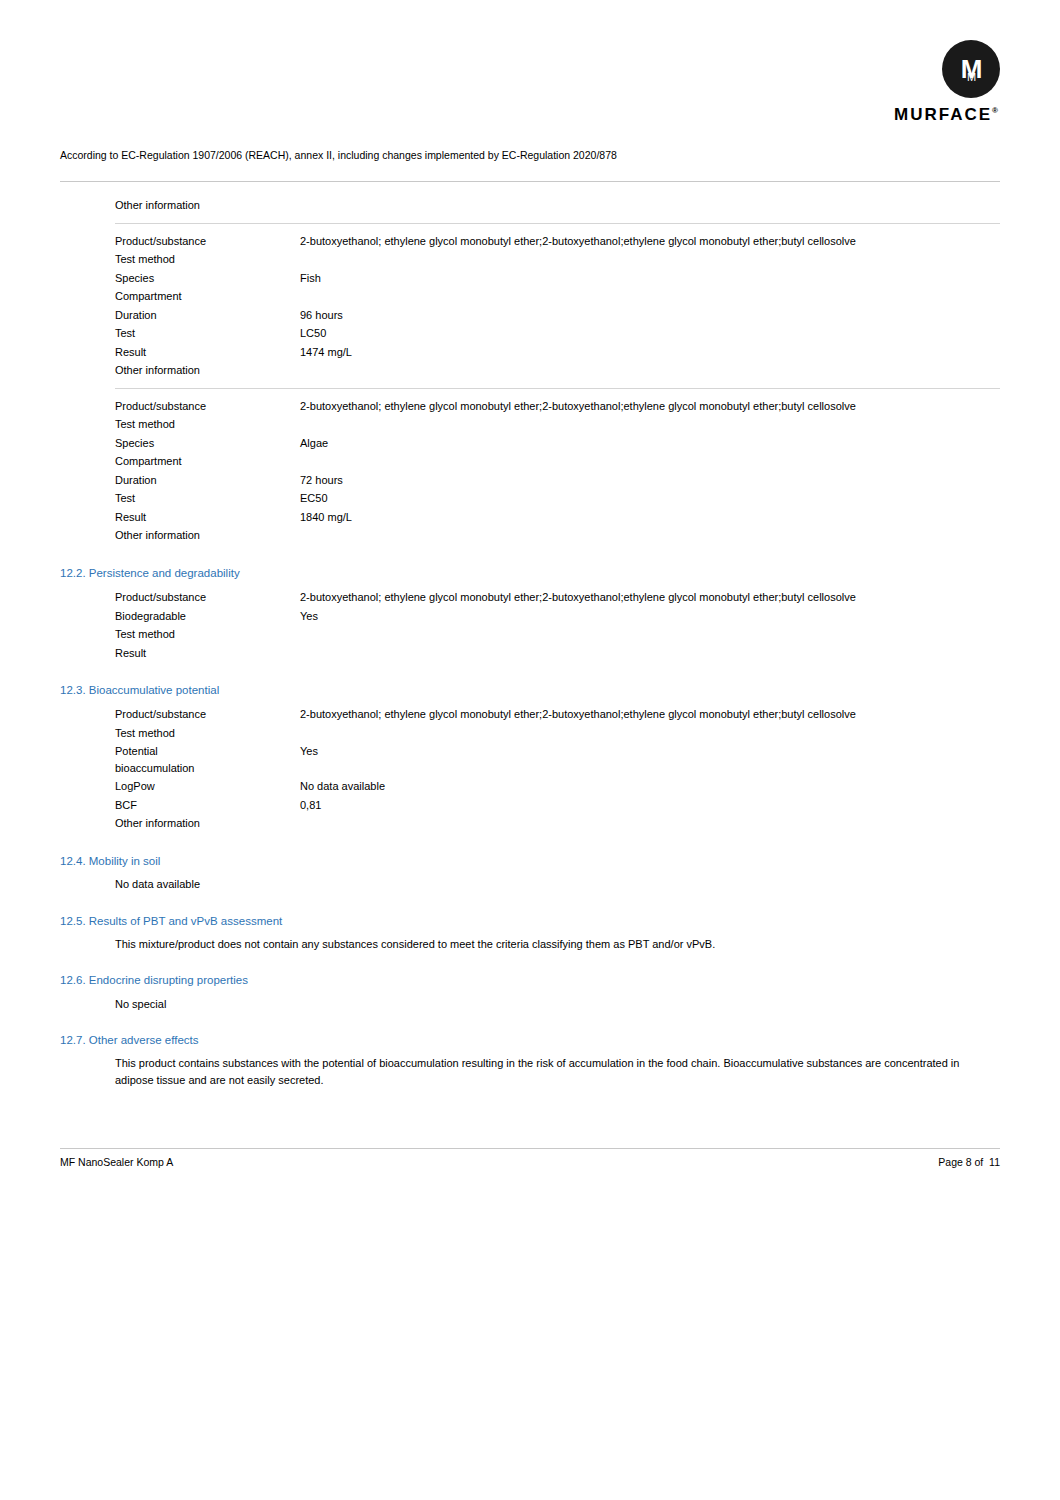MM
MURFACE®
According to EC-Regulation 1907/2006 (REACH), annex II, including changes implemented by EC-Regulation 2020/878
| Other information | |
| Product/substance | 2-butoxyethanol; ethylene glycol monobutyl ether;2-butoxyethanol;ethylene glycol monobutyl ether;butyl cellosolve |
| Test method | |
| Species | Fish |
| Compartment | |
| Duration | 96 hours |
| Test | LC50 |
| Result | 1474 mg/L |
| Other information | |
| Product/substance | 2-butoxyethanol; ethylene glycol monobutyl ether;2-butoxyethanol;ethylene glycol monobutyl ether;butyl cellosolve |
| Test method | |
| Species | Algae |
| Compartment | |
| Duration | 72 hours |
| Test | EC50 |
| Result | 1840 mg/L |
| Other information | |
12.2. Persistence and degradability
| Product/substance | 2-butoxyethanol; ethylene glycol monobutyl ether;2-butoxyethanol;ethylene glycol monobutyl ether;butyl cellosolve |
| Biodegradable | Yes |
| Test method | |
| Result | |
12.3. Bioaccumulative potential
| Product/substance | 2-butoxyethanol; ethylene glycol monobutyl ether;2-butoxyethanol;ethylene glycol monobutyl ether;butyl cellosolve |
| Test method | |
| Potential bioaccumulation | Yes |
| LogPow | No data available |
| BCF | 0,81 |
| Other information | |
12.4. Mobility in soil
No data available
12.5. Results of PBT and vPvB assessment
This mixture/product does not contain any substances considered to meet the criteria classifying them as PBT and/or vPvB.
12.6. Endocrine disrupting properties
No special
12.7. Other adverse effects
This product contains substances with the potential of bioaccumulation resulting in the risk of accumulation in the food chain. Bioaccumulative substances are concentrated in adipose tissue and are not easily secreted.
MF NanoSealer Komp A
Page 8 of 11